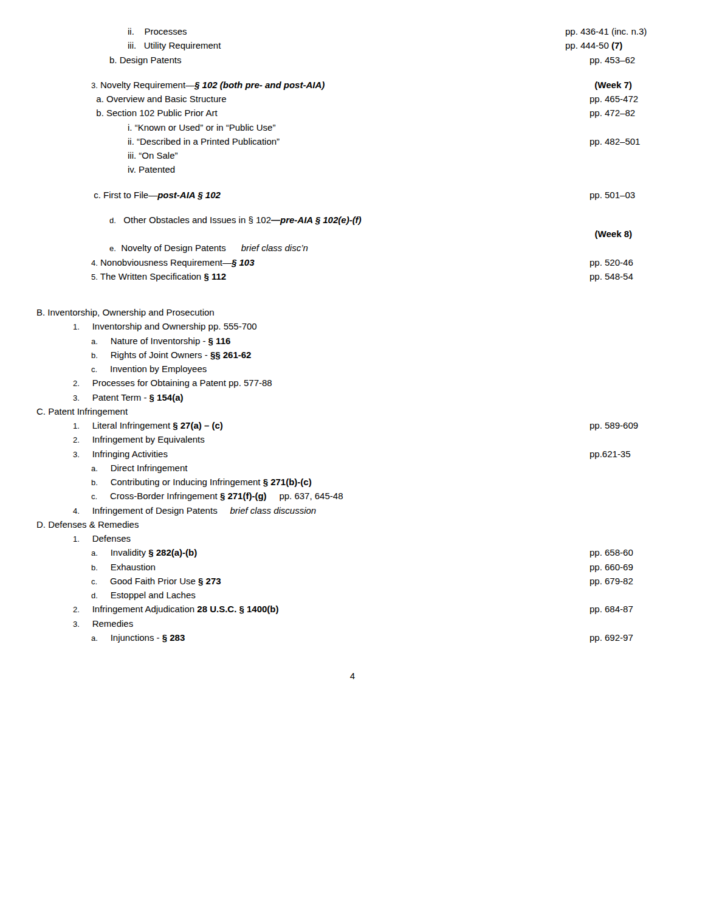ii. Processes
pp. 436-41 (inc. n.3)
iii. Utility Requirement
pp. 444-50 (7)
b. Design Patents
pp. 453–62
3. Novelty Requirement—§ 102 (both pre- and post-AIA)
(Week 7)
a. Overview and Basic Structure
pp. 465-472
b. Section 102 Public Prior Art
pp. 472–82
i. “Known or Used” or in “Public Use”
ii. “Described in a Printed Publication”
pp. 482–501
iii. “On Sale”
iv. Patented
c. First to File—post-AIA § 102
pp. 501–03
d. Other Obstacles and Issues in § 102—pre-AIA § 102(e)-(f)
(Week 8)
e. Novelty of Design Patents brief class disc’n
4. Nonobviousness Requirement—§ 103
pp. 520-46
5. The Written Specification § 112
pp. 548-54
B. Inventorship, Ownership and Prosecution
1. Inventorship and Ownership pp. 555-700
a. Nature of Inventorship - § 116
b. Rights of Joint Owners - §§ 261-62
c. Invention by Employees
2. Processes for Obtaining a Patent pp. 577-88
3. Patent Term - § 154(a)
C. Patent Infringement
1. Literal Infringement § 27(a) – (c)
pp. 589-609
2. Infringement by Equivalents
3. Infringing Activities
pp.621-35
a. Direct Infringement
b. Contributing or Inducing Infringement § 271(b)-(c)
c. Cross-Border Infringement § 271(f)-(g) pp. 637, 645-48
4. Infringement of Design Patents brief class discussion
D. Defenses & Remedies
1. Defenses
a. Invalidity § 282(a)-(b)
pp. 658-60
b. Exhaustion
pp. 660-69
c. Good Faith Prior Use § 273
pp. 679-82
d. Estoppel and Laches
2. Infringement Adjudication 28 U.S.C. § 1400(b)
pp. 684-87
3. Remedies
a. Injunctions - § 283
pp. 692-97
4